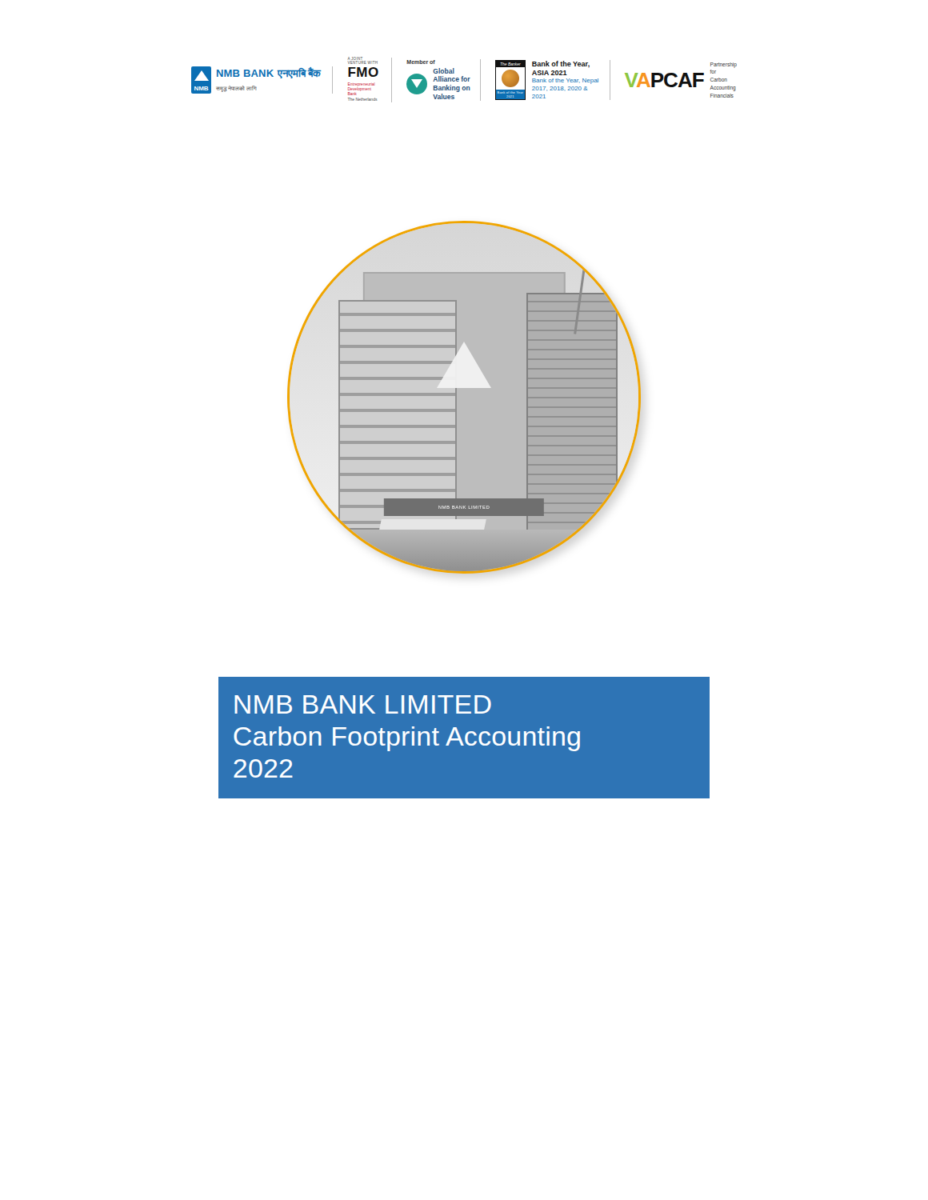NMB
NMB BANK एनएमबि बैंक समृद्ध नेपालको लागि
A JOINT VENTURE WITH
FMO
Entrepreneurial
Development
Bank
The Netherlands
Member of
Global Alliance for
Banking on Values
The Banker
Bank of the Year 2021
Bank of the Year, ASIA 2021
Bank of the Year, Nepal
2017, 2018, 2020 & 2021
VAPCAF
Partnership for
Carbon Accounting
Financials
NMB BANK LIMITED
NMB
NMB BANK LIMITED Carbon Footprint Accounting 2022